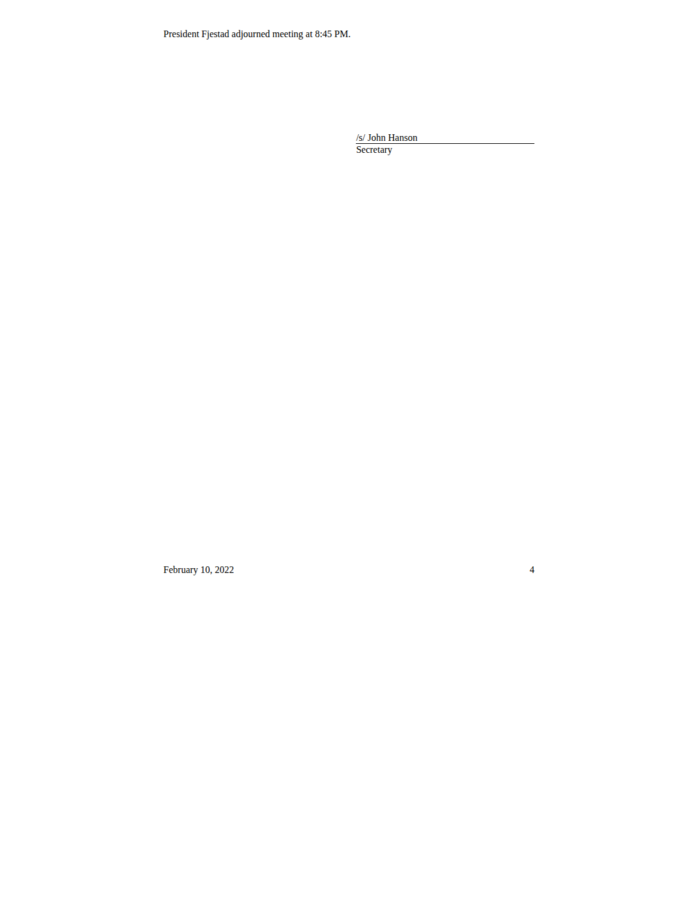President Fjestad adjourned meeting at 8:45 PM.
/s/ John Hanson Secretary
February 10, 2022 4